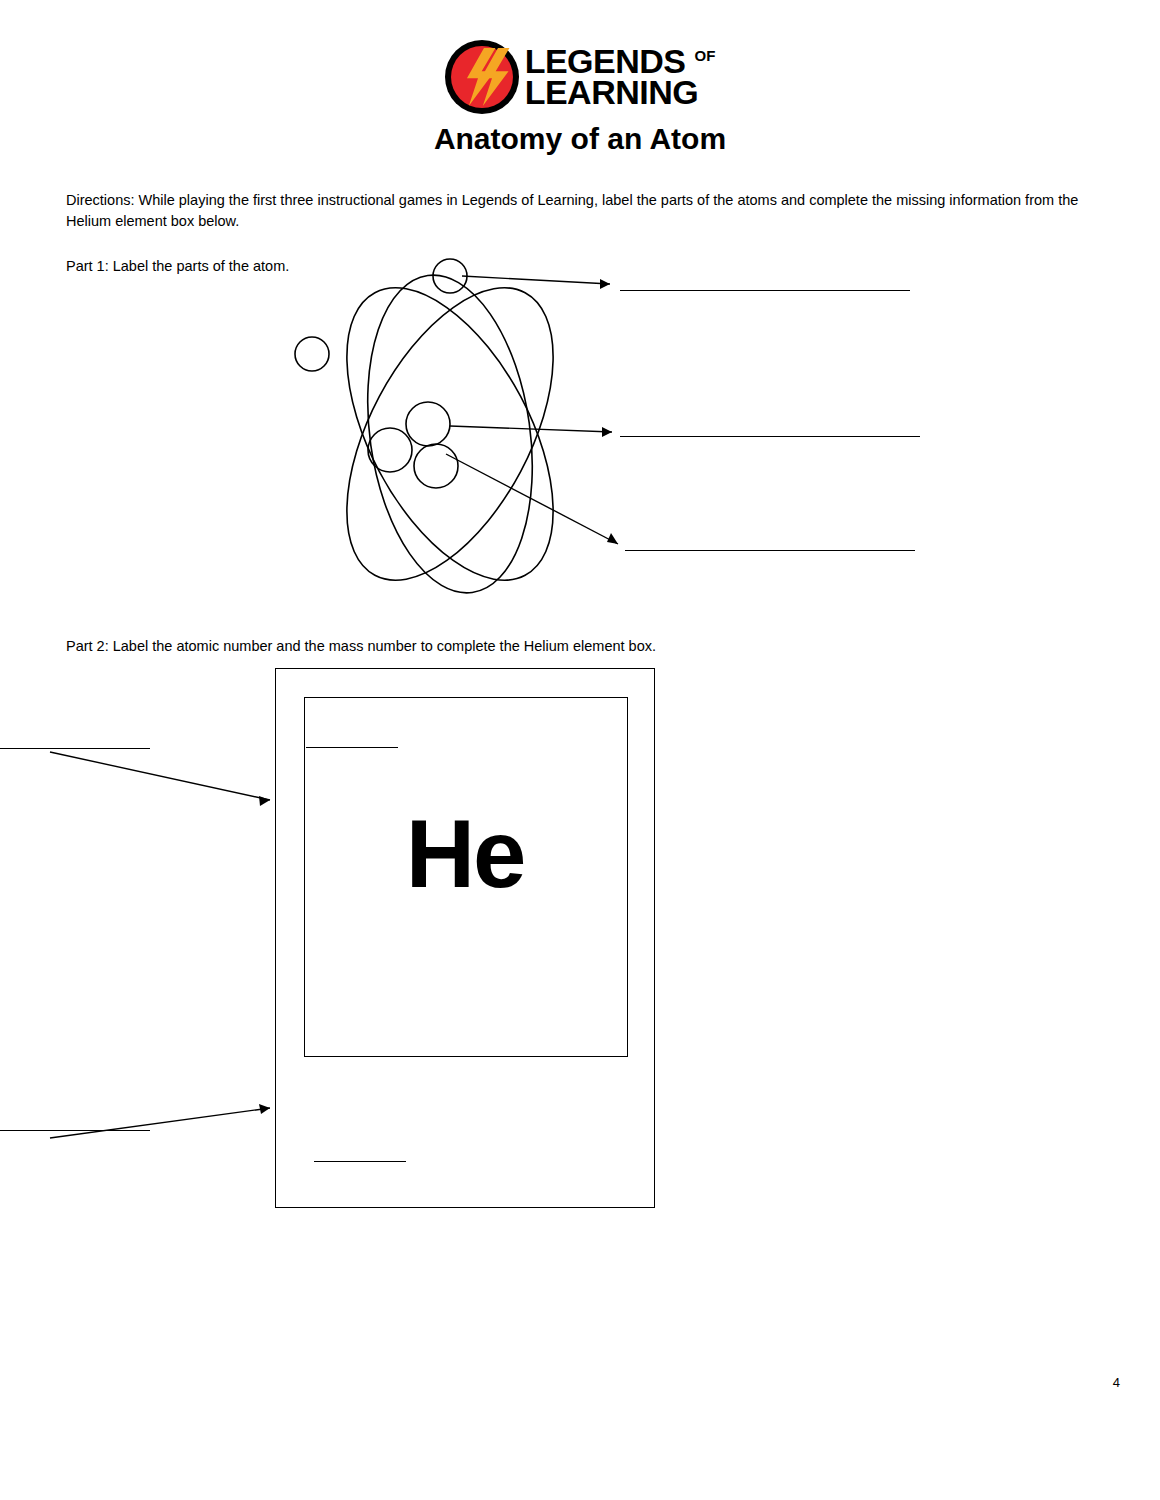LEGENDS OF LEARNING
Anatomy of an Atom
Directions: While playing the first three instructional games in Legends of Learning, label the parts of the atoms and complete the missing information from the Helium element box below.
Part 1: Label the parts of the atom.
Part 2: Label the atomic number and the mass number to complete the Helium element box.
He
4